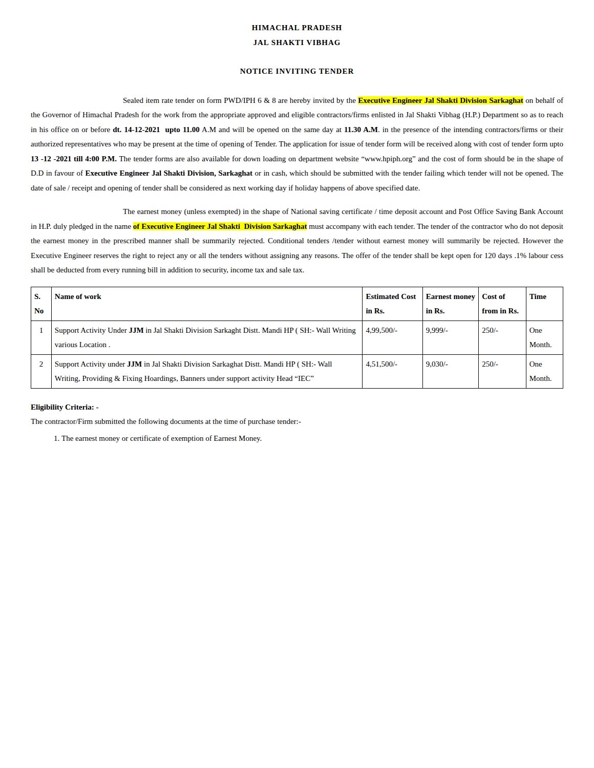HIMACHAL PRADESH
JAL SHAKTI VIBHAG
NOTICE INVITING TENDER
Sealed item rate tender on form PWD/IPH 6 & 8 are hereby invited by the Executive Engineer Jal Shakti Division Sarkaghat on behalf of the Governor of Himachal Pradesh for the work from the appropriate approved and eligible contractors/firms enlisted in Jal Shakti Vibhag (H.P.) Department so as to reach in his office on or before dt. 14-12-2021 upto 11.00 A.M and will be opened on the same day at 11.30 A.M. in the presence of the intending contractors/firms or their authorized representatives who may be present at the time of opening of Tender. The application for issue of tender form will be received along with cost of tender form upto 13 -12 -2021 till 4:00 P.M. The tender forms are also available for down loading on department website “www.hpiph.org” and the cost of form should be in the shape of D.D in favour of Executive Engineer Jal Shakti Division, Sarkaghat or in cash, which should be submitted with the tender failing which tender will not be opened. The date of sale / receipt and opening of tender shall be considered as next working day if holiday happens of above specified date.
The earnest money (unless exempted) in the shape of National saving certificate / time deposit account and Post Office Saving Bank Account in H.P. duly pledged in the name of Executive Engineer Jal Shakti Division Sarkaghat must accompany with each tender. The tender of the contractor who do not deposit the earnest money in the prescribed manner shall be summarily rejected. Conditional tenders /tender without earnest money will summarily be rejected. However the Executive Engineer reserves the right to reject any or all the tenders without assigning any reasons. The offer of the tender shall be kept open for 120 days .1% labour cess shall be deducted from every running bill in addition to security, income tax and sale tax.
| S. No | Name of work | Estimated Cost in Rs. | Earnest money in Rs. | Cost of from in Rs. | Time |
| --- | --- | --- | --- | --- | --- |
| 1 | Support Activity Under JJM in Jal Shakti Division Sarkaght Distt. Mandi HP ( SH:- Wall Writing various Location . | 4,99,500/- | 9,999/- | 250/- | One Month. |
| 2 | Support Activity under JJM in Jal Shakti Division Sarkaghat Distt. Mandi HP ( SH:- Wall Writing, Providing & Fixing Hoardings, Banners under support activity Head “IEC” | 4,51,500/- | 9,030/- | 250/- | One Month. |
Eligibility Criteria: -
The contractor/Firm submitted the following documents at the time of purchase tender:-
The earnest money or certificate of exemption of Earnest Money.